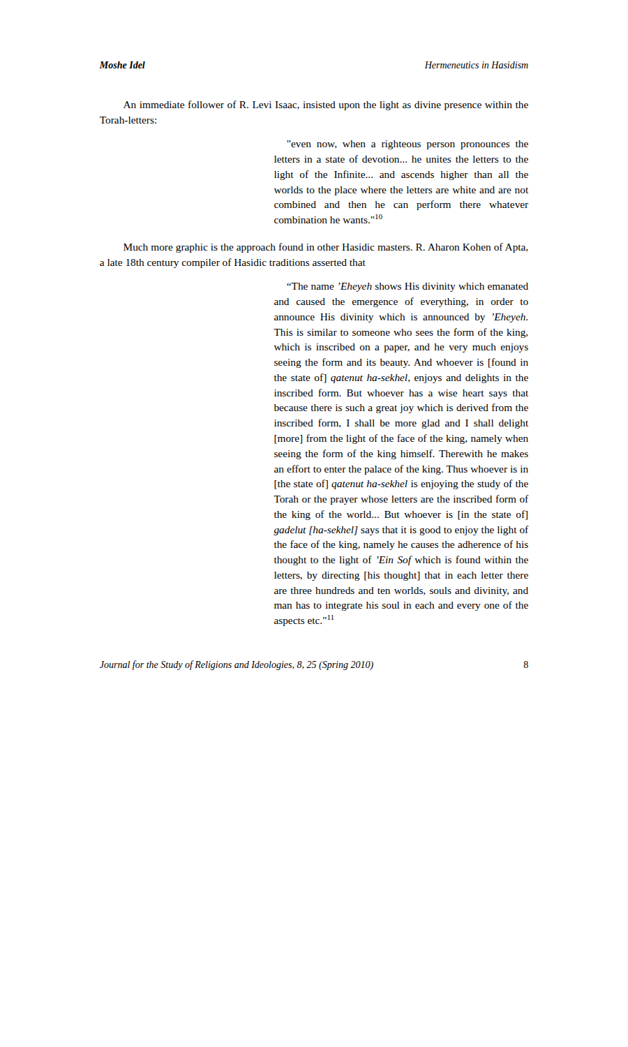Moshe Idel Hermeneutics in Hasidism
An immediate follower of R. Levi Isaac, insisted upon the light as divine presence within the Torah-letters:
"even now, when a righteous person pronounces the letters in a state of devotion... he unites the letters to the light of the Infinite... and ascends higher than all the worlds to the place where the letters are white and are not combined and then he can perform there whatever combination he wants."10
Much more graphic is the approach found in other Hasidic masters. R. Aharon Kohen of Apta, a late 18th century compiler of Hasidic traditions asserted that
“The name ’Eheyeh shows His divinity which emanated and caused the emergence of everything, in order to announce His divinity which is announced by ’Eheyeh. This is similar to someone who sees the form of the king, which is inscribed on a paper, and he very much enjoys seeing the form and its beauty. And whoever is [found in the state of] qatenut ha-sekhel, enjoys and delights in the inscribed form. But whoever has a wise heart says that because there is such a great joy which is derived from the inscribed form, I shall be more glad and I shall delight [more] from the light of the face of the king, namely when seeing the form of the king himself. Therewith he makes an effort to enter the palace of the king. Thus whoever is in [the state of] qatenut ha-sekhel is enjoying the study of the Torah or the prayer whose letters are the inscribed form of the king of the world... But whoever is [in the state of] gadelut [ha-sekhel] says that it is good to enjoy the light of the face of the king, namely he causes the adherence of his thought to the light of ’Ein Sof which is found within the letters, by directing [his thought] that in each letter there are three hundreds and ten worlds, souls and divinity, and man has to integrate his soul in each and every one of the aspects etc."11
Journal for the Study of Religions and Ideologies, 8, 25 (Spring 2010) 8